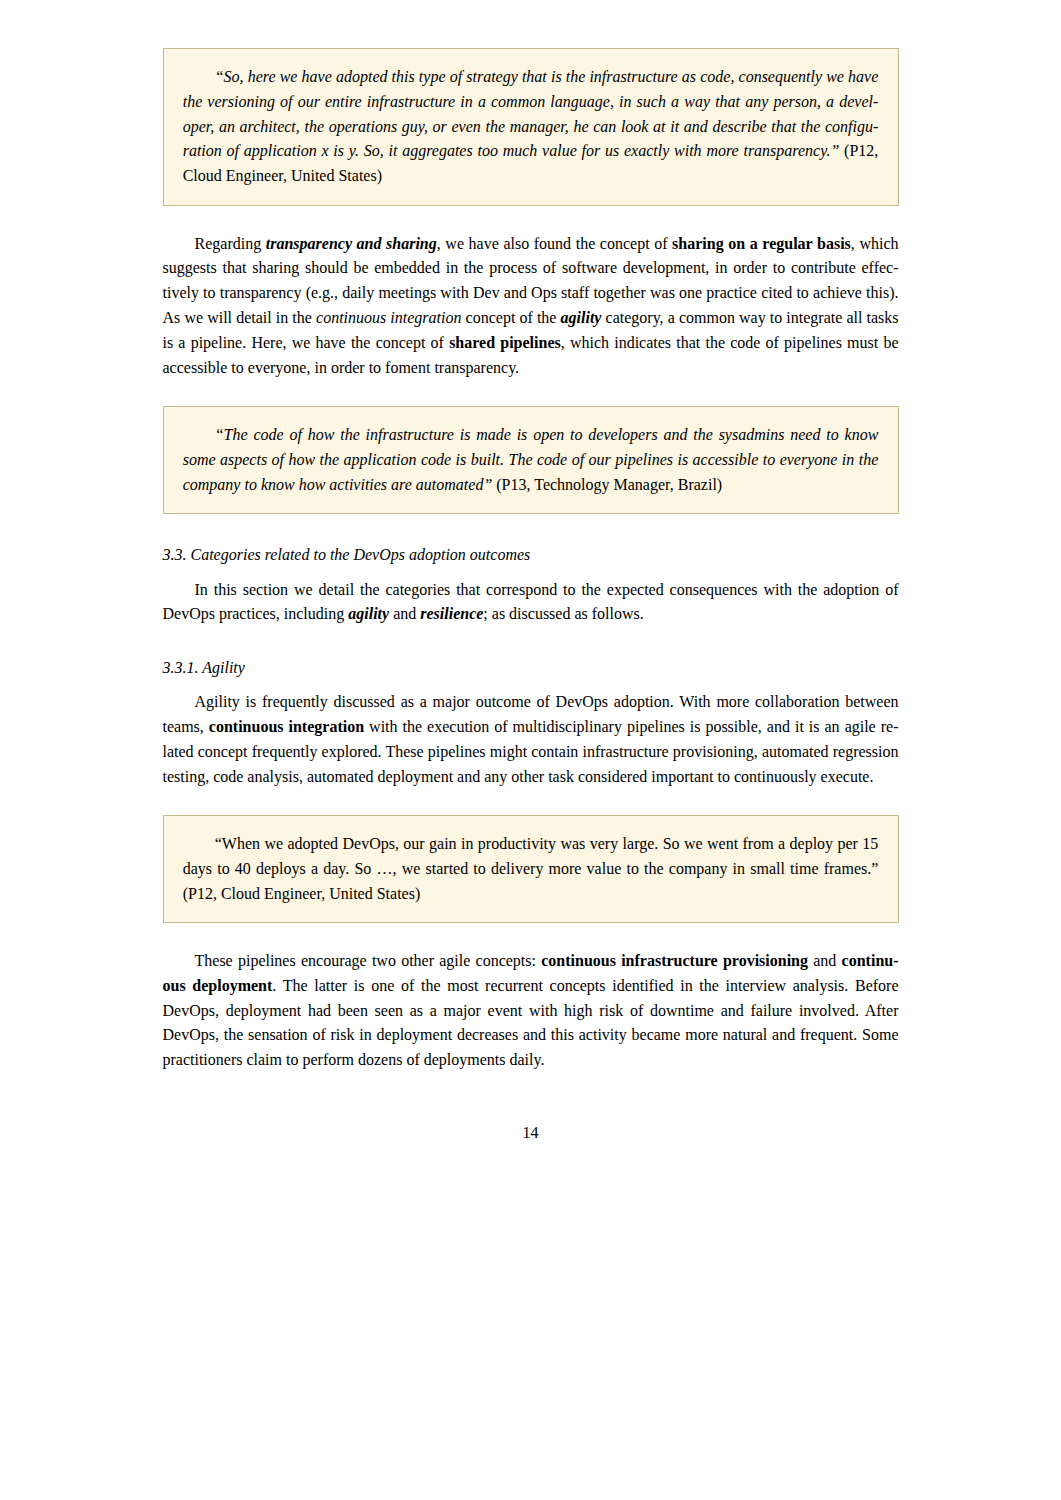“So, here we have adopted this type of strategy that is the infrastructure as code, consequently we have the versioning of our entire infrastructure in a common language, in such a way that any person, a developer, an architect, the operations guy, or even the manager, he can look at it and describe that the configuration of application x is y. So, it aggregates too much value for us exactly with more transparency.” (P12, Cloud Engineer, United States)
Regarding transparency and sharing, we have also found the concept of sharing on a regular basis, which suggests that sharing should be embedded in the process of software development, in order to contribute effectively to transparency (e.g., daily meetings with Dev and Ops staff together was one practice cited to achieve this). As we will detail in the continuous integration concept of the agility category, a common way to integrate all tasks is a pipeline. Here, we have the concept of shared pipelines, which indicates that the code of pipelines must be accessible to everyone, in order to foment transparency.
“The code of how the infrastructure is made is open to developers and the sysadmins need to know some aspects of how the application code is built. The code of our pipelines is accessible to everyone in the company to know how activities are automated” (P13, Technology Manager, Brazil)
3.3. Categories related to the DevOps adoption outcomes
In this section we detail the categories that correspond to the expected consequences with the adoption of DevOps practices, including agility and resilience; as discussed as follows.
3.3.1. Agility
Agility is frequently discussed as a major outcome of DevOps adoption. With more collaboration between teams, continuous integration with the execution of multidisciplinary pipelines is possible, and it is an agile related concept frequently explored. These pipelines might contain infrastructure provisioning, automated regression testing, code analysis, automated deployment and any other task considered important to continuously execute.
“When we adopted DevOps, our gain in productivity was very large. So we went from a deploy per 15 days to 40 deploys a day. So …, we started to delivery more value to the company in small time frames.” (P12, Cloud Engineer, United States)
These pipelines encourage two other agile concepts: continuous infrastructure provisioning and continuous deployment. The latter is one of the most recurrent concepts identified in the interview analysis. Before DevOps, deployment had been seen as a major event with high risk of downtime and failure involved. After DevOps, the sensation of risk in deployment decreases and this activity became more natural and frequent. Some practitioners claim to perform dozens of deployments daily.
14